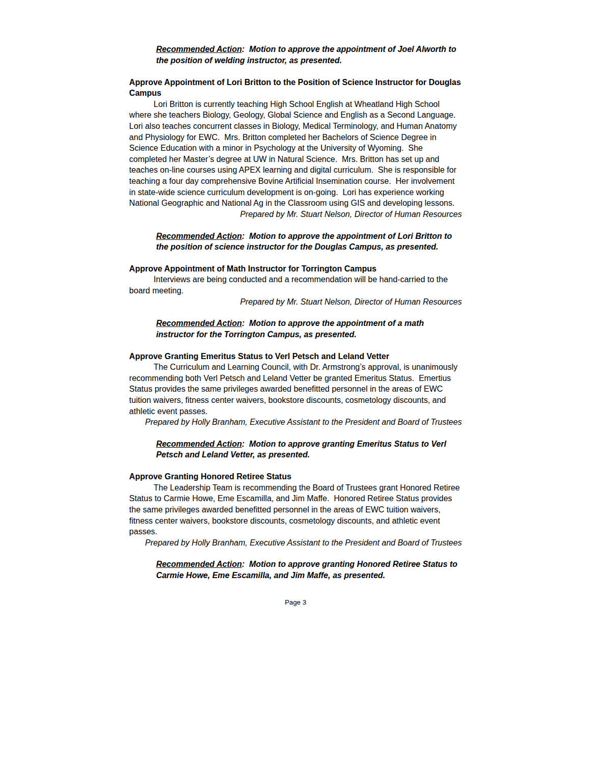Recommended Action: Motion to approve the appointment of Joel Alworth to the position of welding instructor, as presented.
Approve Appointment of Lori Britton to the Position of Science Instructor for Douglas Campus
Lori Britton is currently teaching High School English at Wheatland High School where she teachers Biology, Geology, Global Science and English as a Second Language. Lori also teaches concurrent classes in Biology, Medical Terminology, and Human Anatomy and Physiology for EWC. Mrs. Britton completed her Bachelors of Science Degree in Science Education with a minor in Psychology at the University of Wyoming. She completed her Master’s degree at UW in Natural Science. Mrs. Britton has set up and teaches on-line courses using APEX learning and digital curriculum. She is responsible for teaching a four day comprehensive Bovine Artificial Insemination course. Her involvement in state-wide science curriculum development is on-going. Lori has experience working National Geographic and National Ag in the Classroom using GIS and developing lessons.
Prepared by Mr. Stuart Nelson, Director of Human Resources
Recommended Action: Motion to approve the appointment of Lori Britton to the position of science instructor for the Douglas Campus, as presented.
Approve Appointment of Math Instructor for Torrington Campus
Interviews are being conducted and a recommendation will be hand-carried to the board meeting.
Prepared by Mr. Stuart Nelson, Director of Human Resources
Recommended Action: Motion to approve the appointment of a math instructor for the Torrington Campus, as presented.
Approve Granting Emeritus Status to Verl Petsch and Leland Vetter
The Curriculum and Learning Council, with Dr. Armstrong’s approval, is unanimously recommending both Verl Petsch and Leland Vetter be granted Emeritus Status. Emertius Status provides the same privileges awarded benefitted personnel in the areas of EWC tuition waivers, fitness center waivers, bookstore discounts, cosmetology discounts, and athletic event passes.
Prepared by Holly Branham, Executive Assistant to the President and Board of Trustees
Recommended Action: Motion to approve granting Emeritus Status to Verl Petsch and Leland Vetter, as presented.
Approve Granting Honored Retiree Status
The Leadership Team is recommending the Board of Trustees grant Honored Retiree Status to Carmie Howe, Eme Escamilla, and Jim Maffe. Honored Retiree Status provides the same privileges awarded benefitted personnel in the areas of EWC tuition waivers, fitness center waivers, bookstore discounts, cosmetology discounts, and athletic event passes.
Prepared by Holly Branham, Executive Assistant to the President and Board of Trustees
Recommended Action: Motion to approve granting Honored Retiree Status to Carmie Howe, Eme Escamilla, and Jim Maffe, as presented.
Page 3